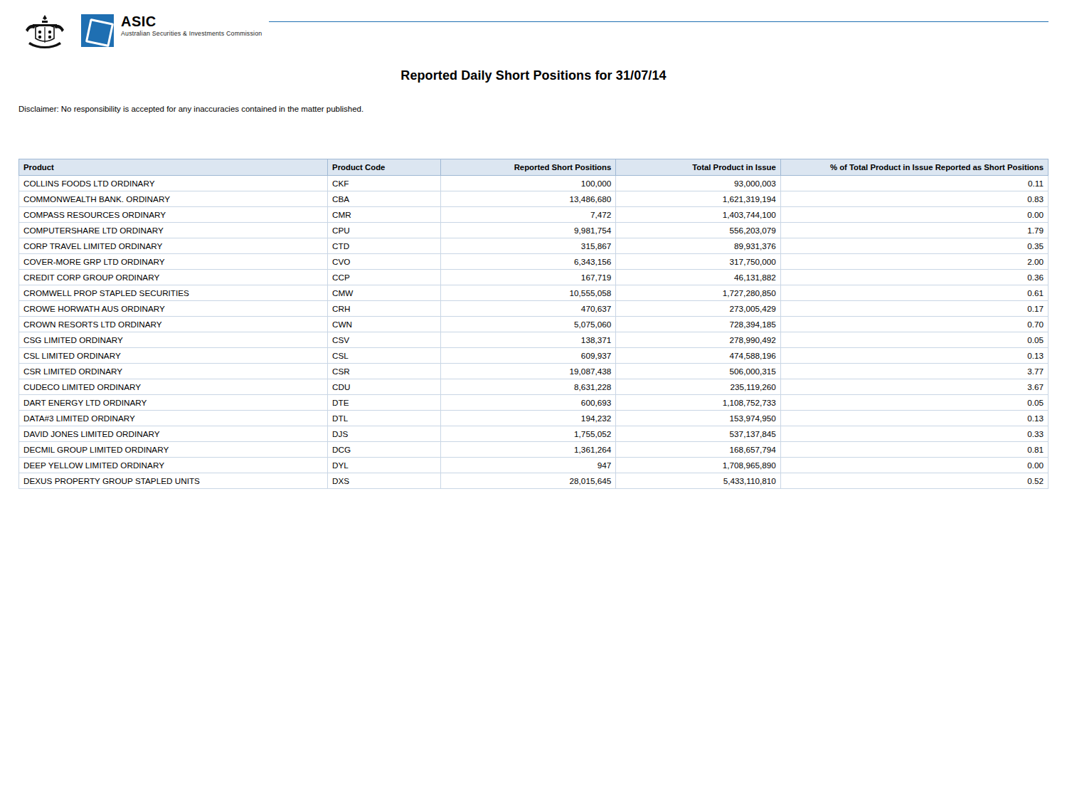ASIC
Australian Securities & Investments Commission
Reported Daily Short Positions for 31/07/14
Disclaimer: No responsibility is accepted for any inaccuracies contained in the matter published.
| Product | Product Code | Reported Short Positions | Total Product in Issue | % of Total Product in Issue Reported as Short Positions |
| --- | --- | --- | --- | --- |
| COLLINS FOODS LTD ORDINARY | CKF | 100,000 | 93,000,003 | 0.11 |
| COMMONWEALTH BANK. ORDINARY | CBA | 13,486,680 | 1,621,319,194 | 0.83 |
| COMPASS RESOURCES ORDINARY | CMR | 7,472 | 1,403,744,100 | 0.00 |
| COMPUTERSHARE LTD ORDINARY | CPU | 9,981,754 | 556,203,079 | 1.79 |
| CORP TRAVEL LIMITED ORDINARY | CTD | 315,867 | 89,931,376 | 0.35 |
| COVER-MORE GRP LTD ORDINARY | CVO | 6,343,156 | 317,750,000 | 2.00 |
| CREDIT CORP GROUP ORDINARY | CCP | 167,719 | 46,131,882 | 0.36 |
| CROMWELL PROP STAPLED SECURITIES | CMW | 10,555,058 | 1,727,280,850 | 0.61 |
| CROWE HORWATH AUS ORDINARY | CRH | 470,637 | 273,005,429 | 0.17 |
| CROWN RESORTS LTD ORDINARY | CWN | 5,075,060 | 728,394,185 | 0.70 |
| CSG LIMITED ORDINARY | CSV | 138,371 | 278,990,492 | 0.05 |
| CSL LIMITED ORDINARY | CSL | 609,937 | 474,588,196 | 0.13 |
| CSR LIMITED ORDINARY | CSR | 19,087,438 | 506,000,315 | 3.77 |
| CUDECO LIMITED ORDINARY | CDU | 8,631,228 | 235,119,260 | 3.67 |
| DART ENERGY LTD ORDINARY | DTE | 600,693 | 1,108,752,733 | 0.05 |
| DATA#3 LIMITED ORDINARY | DTL | 194,232 | 153,974,950 | 0.13 |
| DAVID JONES LIMITED ORDINARY | DJS | 1,755,052 | 537,137,845 | 0.33 |
| DECMIL GROUP LIMITED ORDINARY | DCG | 1,361,264 | 168,657,794 | 0.81 |
| DEEP YELLOW LIMITED ORDINARY | DYL | 947 | 1,708,965,890 | 0.00 |
| DEXUS PROPERTY GROUP STAPLED UNITS | DXS | 28,015,645 | 5,433,110,810 | 0.52 |
06/08/2014 9:00:12 AM
7